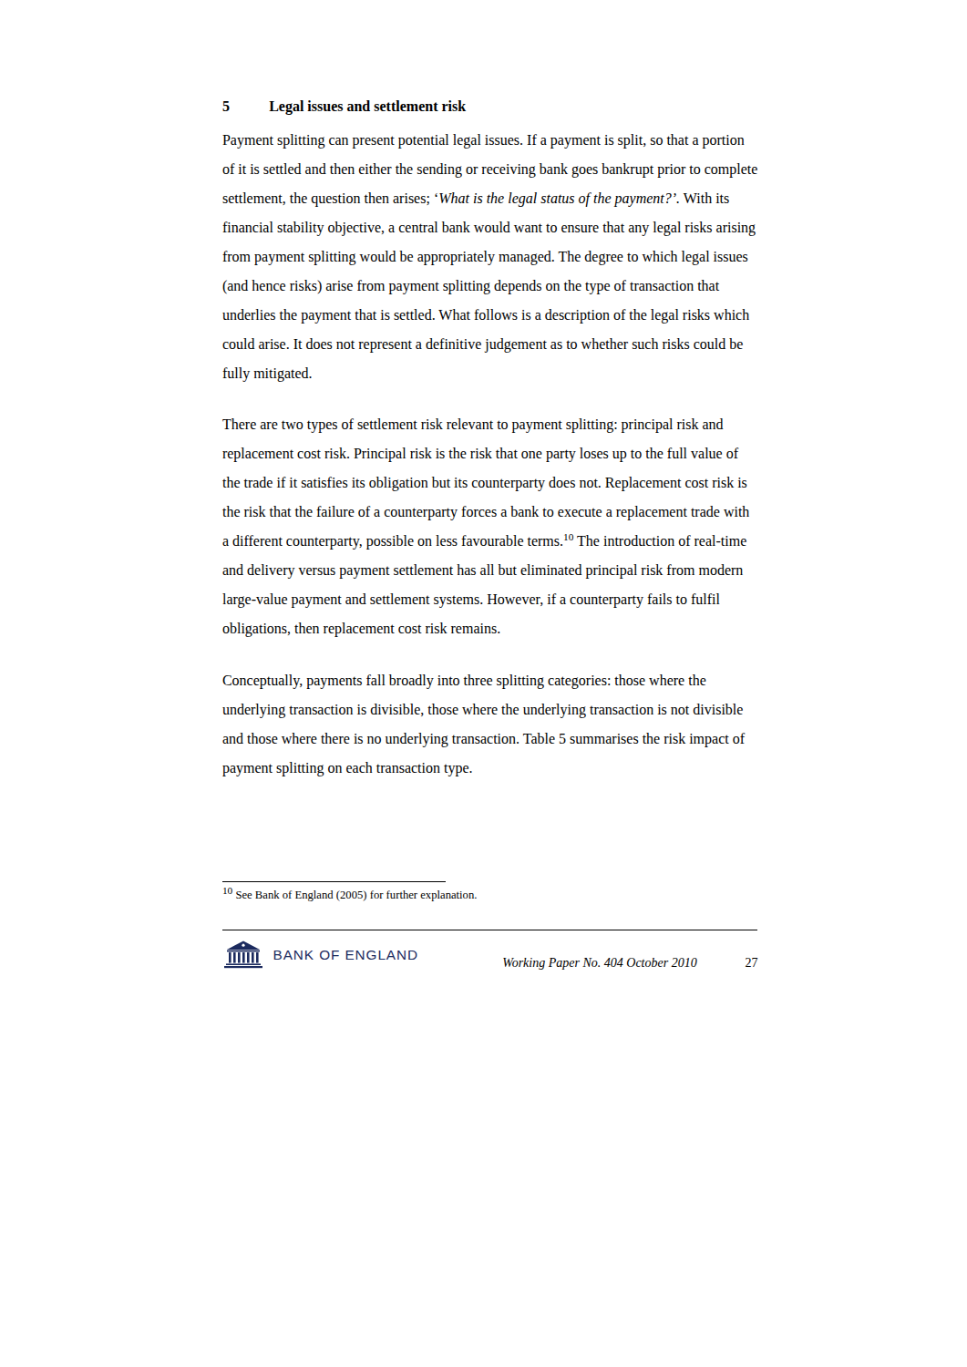5 Legal issues and settlement risk
Payment splitting can present potential legal issues. If a payment is split, so that a portion of it is settled and then either the sending or receiving bank goes bankrupt prior to complete settlement, the question then arises; ‘What is the legal status of the payment?’. With its financial stability objective, a central bank would want to ensure that any legal risks arising from payment splitting would be appropriately managed. The degree to which legal issues (and hence risks) arise from payment splitting depends on the type of transaction that underlies the payment that is settled. What follows is a description of the legal risks which could arise. It does not represent a definitive judgement as to whether such risks could be fully mitigated.
There are two types of settlement risk relevant to payment splitting: principal risk and replacement cost risk. Principal risk is the risk that one party loses up to the full value of the trade if it satisfies its obligation but its counterparty does not. Replacement cost risk is the risk that the failure of a counterparty forces a bank to execute a replacement trade with a different counterparty, possible on less favourable terms.10 The introduction of real-time and delivery versus payment settlement has all but eliminated principal risk from modern large-value payment and settlement systems. However, if a counterparty fails to fulfil obligations, then replacement cost risk remains.
Conceptually, payments fall broadly into three splitting categories: those where the underlying transaction is divisible, those where the underlying transaction is not divisible and those where there is no underlying transaction. Table 5 summarises the risk impact of payment splitting on each transaction type.
10 See Bank of England (2005) for further explanation.
BANK OF ENGLAND
Working Paper No. 404 October 201027